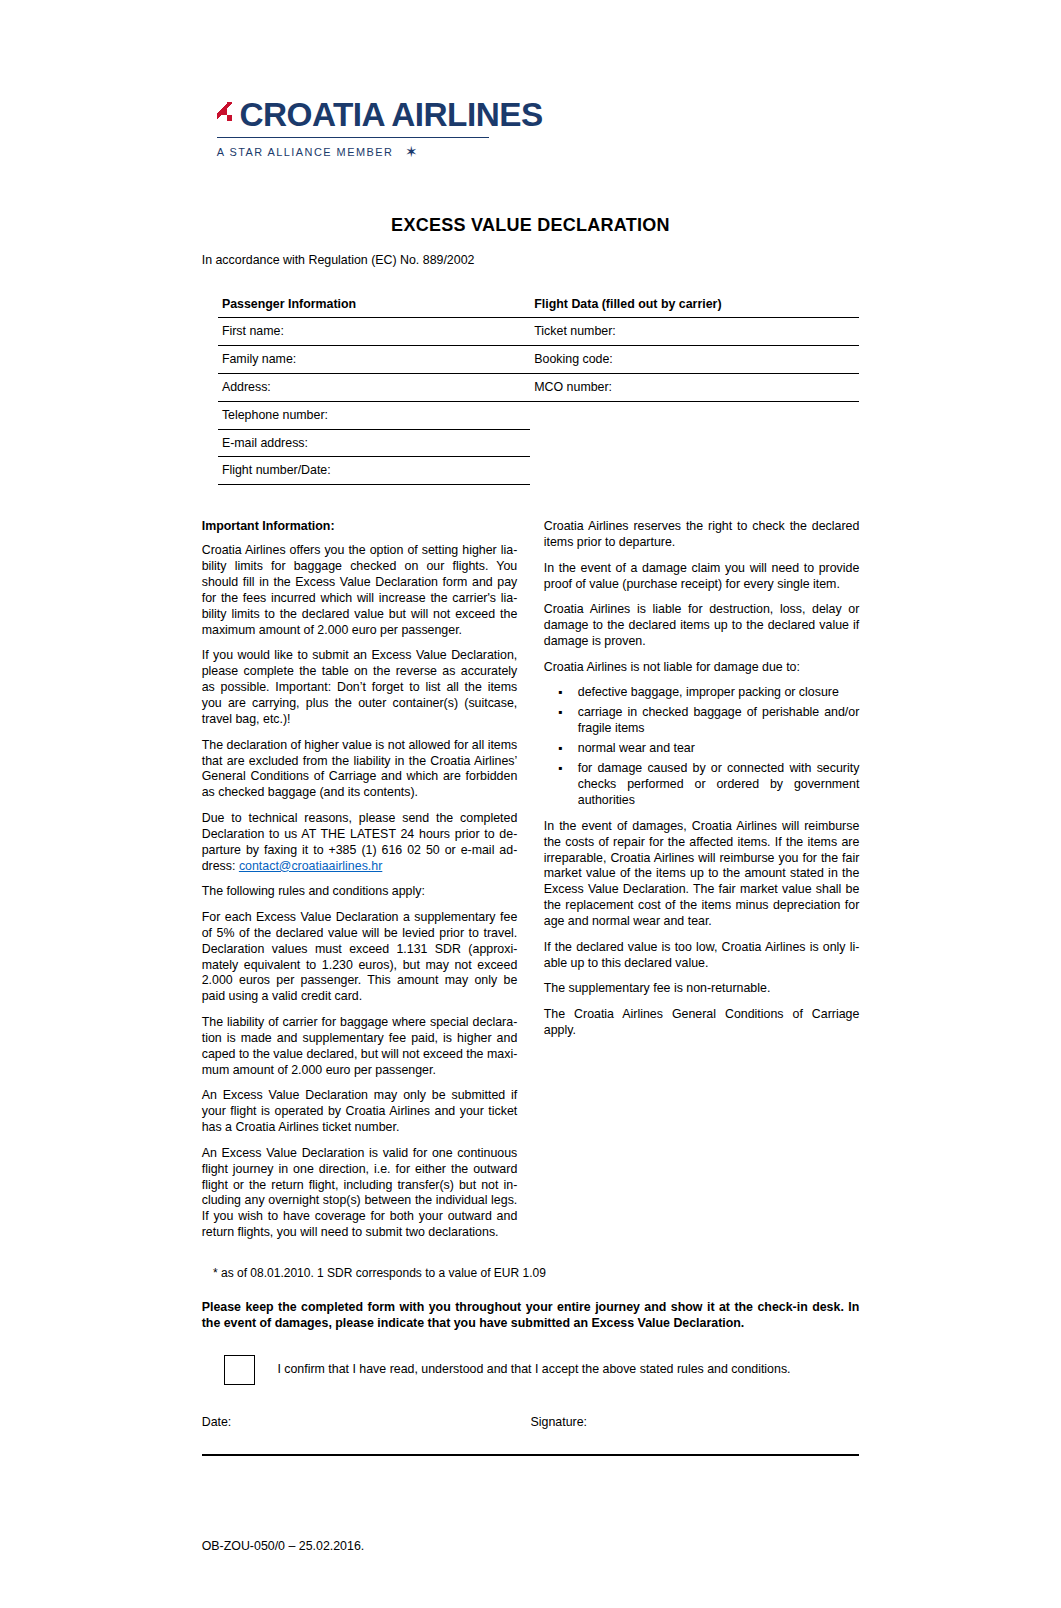CROATIA AIRLINES
A STAR ALLIANCE MEMBER ✶
EXCESS VALUE DECLARATION
In accordance with Regulation (EC) No. 889/2002
| | Passenger Information | Flight Data (filled out by carrier) |
| --- | --- | --- |
| | First name: | Ticket number: |
| | Family name: | Booking code: |
| | Address: | MCO number: |
| | Telephone number: | |
| | E-mail address: | |
| | Flight number/Date: | |
Important Information:
Croatia Airlines offers you the option of setting higher liability limits for baggage checked on our flights. You should fill in the Excess Value Declaration form and pay for the fees incurred which will increase the carrier's liability limits to the declared value but will not exceed the maximum amount of 2.000 euro per passenger.
If you would like to submit an Excess Value Declaration, please complete the table on the reverse as accurately as possible. Important: Don’t forget to list all the items you are carrying, plus the outer container(s) (suitcase, travel bag, etc.)!
The declaration of higher value is not allowed for all items that are excluded from the liability in the Croatia Airlines’ General Conditions of Carriage and which are forbidden as checked baggage (and its contents).
Due to technical reasons, please send the completed Declaration to us AT THE LATEST 24 hours prior to departure by faxing it to +385 (1) 616 02 50 or e-mail address: contact@croatiaairlines.hr
The following rules and conditions apply:
For each Excess Value Declaration a supplementary fee of 5% of the declared value will be levied prior to travel. Declaration values must exceed 1.131 SDR (approximately equivalent to 1.230 euros), but may not exceed 2.000 euros per passenger. This amount may only be paid using a valid credit card.
The liability of carrier for baggage where special declaration is made and supplementary fee paid, is higher and caped to the value declared, but will not exceed the maximum amount of 2.000 euro per passenger.
An Excess Value Declaration may only be submitted if your flight is operated by Croatia Airlines and your ticket has a Croatia Airlines ticket number.
An Excess Value Declaration is valid for one continuous flight journey in one direction, i.e. for either the outward flight or the return flight, including transfer(s) but not including any overnight stop(s) between the individual legs. If you wish to have coverage for both your outward and return flights, you will need to submit two declarations.
Croatia Airlines reserves the right to check the declared items prior to departure.
In the event of a damage claim you will need to provide proof of value (purchase receipt) for every single item.
Croatia Airlines is liable for destruction, loss, delay or damage to the declared items up to the declared value if damage is proven.
Croatia Airlines is not liable for damage due to:
defective baggage, improper packing or closure
carriage in checked baggage of perishable and/or fragile items
normal wear and tear
for damage caused by or connected with security checks performed or ordered by government authorities
In the event of damages, Croatia Airlines will reimburse the costs of repair for the affected items. If the items are irreparable, Croatia Airlines will reimburse you for the fair market value of the items up to the amount stated in the Excess Value Declaration. The fair market value shall be the replacement cost of the items minus depreciation for age and normal wear and tear.
If the declared value is too low, Croatia Airlines is only liable up to this declared value.
The supplementary fee is non-returnable.
The Croatia Airlines General Conditions of Carriage apply.
* as of 08.01.2010. 1 SDR corresponds to a value of EUR 1.09
Please keep the completed form with you throughout your entire journey and show it at the check-in desk. In the event of damages, please indicate that you have submitted an Excess Value Declaration.
I confirm that I have read, understood and that I accept the above stated rules and conditions.
Date:
Signature:
OB-ZOU-050/0 – 25.02.2016.